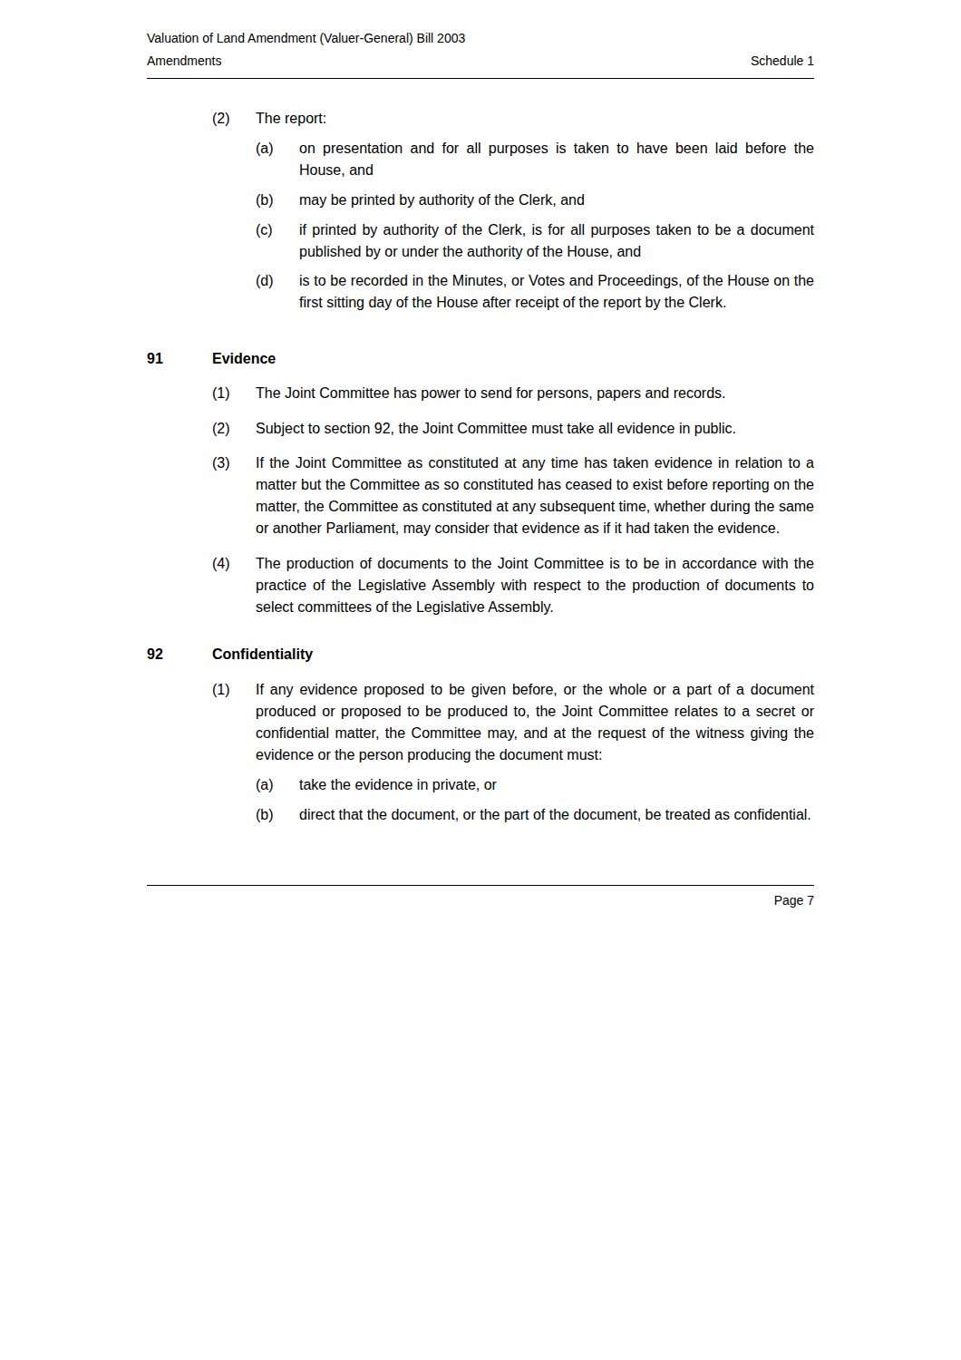Valuation of Land Amendment (Valuer-General) Bill 2003
Amendments Schedule 1
(2)
The report:
(a) on presentation and for all purposes is taken to have been laid before the House, and
(b) may be printed by authority of the Clerk, and
(c) if printed by authority of the Clerk, is for all purposes taken to be a document published by or under the authority of the House, and
(d) is to be recorded in the Minutes, or Votes and Proceedings, of the House on the first sitting day of the House after receipt of the report by the Clerk.
91 Evidence
(1)
The Joint Committee has power to send for persons, papers and records.
(2)
Subject to section 92, the Joint Committee must take all evidence in public.
(3)
If the Joint Committee as constituted at any time has taken evidence in relation to a matter but the Committee as so constituted has ceased to exist before reporting on the matter, the Committee as constituted at any subsequent time, whether during the same or another Parliament, may consider that evidence as if it had taken the evidence.
(4)
The production of documents to the Joint Committee is to be in accordance with the practice of the Legislative Assembly with respect to the production of documents to select committees of the Legislative Assembly.
92 Confidentiality
(1)
If any evidence proposed to be given before, or the whole or a part of a document produced or proposed to be produced to, the Joint Committee relates to a secret or confidential matter, the Committee may, and at the request of the witness giving the evidence or the person producing the document must:
(a) take the evidence in private, or
(b) direct that the document, or the part of the document, be treated as confidential.
Page 7